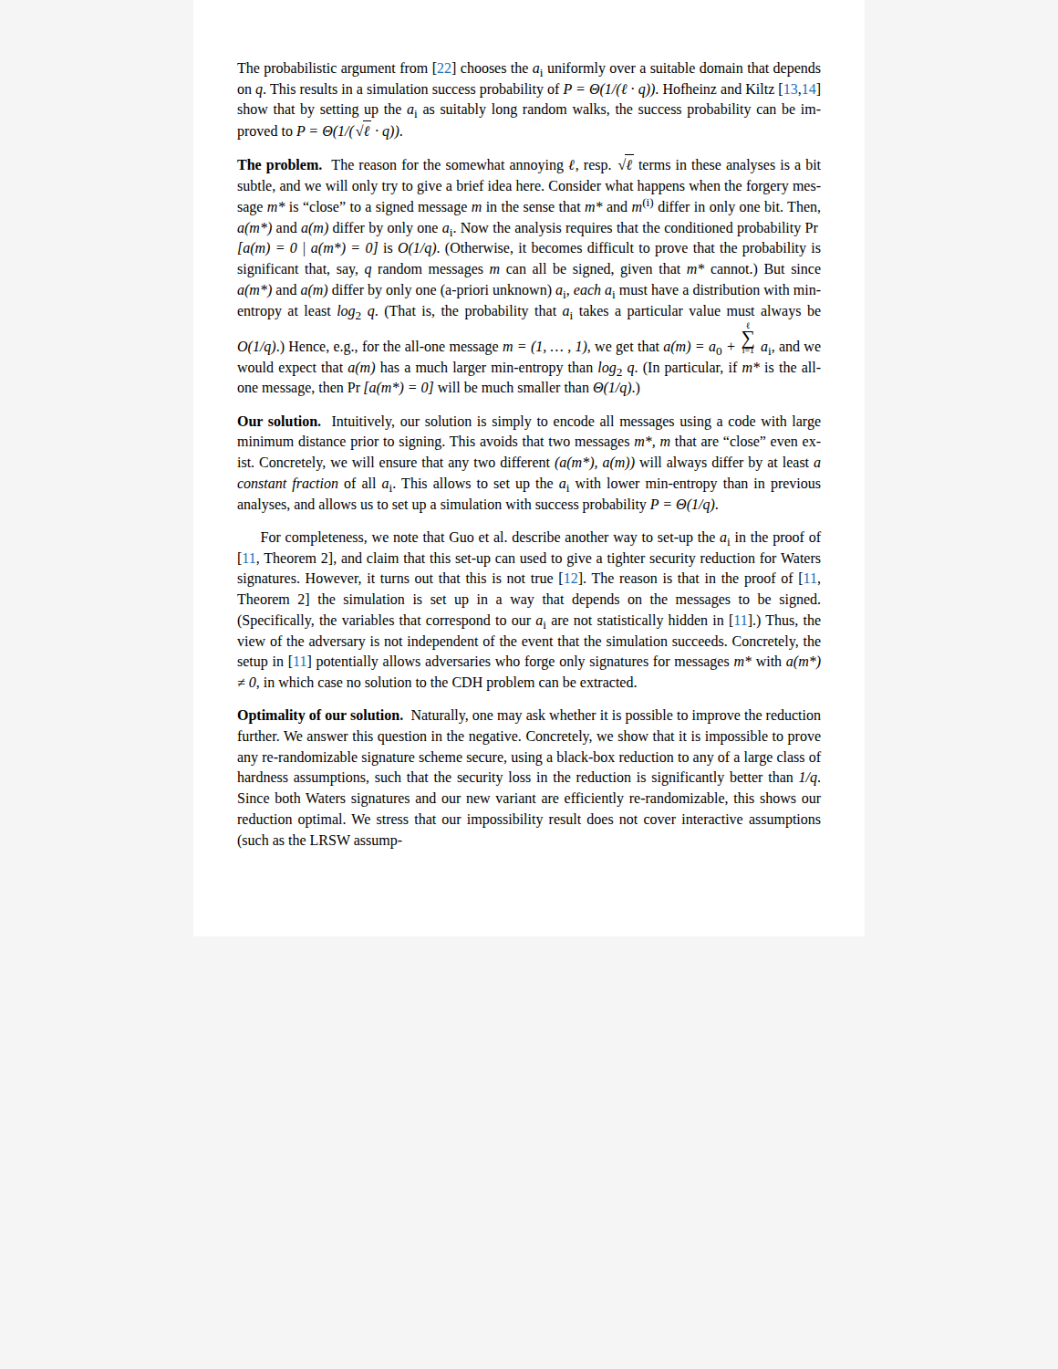The probabilistic argument from [22] chooses the ai uniformly over a suitable domain that depends on q. This results in a simulation success probability of P = Θ(1/(ℓ · q)). Hofheinz and Kiltz [13,14] show that by setting up the ai as suitably long random walks, the success probability can be improved to P = Θ(1/(ℓ · q)).
The problem. The reason for the somewhat annoying ℓ, resp. ℓ terms in these analyses is a bit subtle, and we will only try to give a brief idea here. Consider what happens when the forgery message m* is “close” to a signed message m in the sense that m* and m(i) differ in only one bit. Then, a(m*) and a(m) differ by only one ai. Now the analysis requires that the conditioned probability Pr [a(m) = 0 | a(m*) = 0] is O(1/q). (Otherwise, it becomes difficult to prove that the probability is significant that, say, q random messages m can all be signed, given that m* cannot.) But since a(m*) and a(m) differ by only one (a-priori unknown) ai, each ai must have a distribution with min-entropy at least log2 q. (That is, the probability that ai takes a particular value must always be O(1/q).) Hence, e.g., for the all-one message m = (1, … , 1), we get that a(m) = a0 + ℓ∑i=1 ai, and we would expect that a(m) has a much larger min-entropy than log2 q. (In particular, if m* is the all-one message, then Pr [a(m*) = 0] will be much smaller than Θ(1/q).)
Our solution. Intuitively, our solution is simply to encode all messages using a code with large minimum distance prior to signing. This avoids that two messages m*, m that are “close” even exist. Concretely, we will ensure that any two different (a(m*), a(m)) will always differ by at least a constant fraction of all ai. This allows to set up the ai with lower min-entropy than in previous analyses, and allows us to set up a simulation with success probability P = Θ(1/q).
For completeness, we note that Guo et al. describe another way to set-up the ai in the proof of [11, Theorem 2], and claim that this set-up can used to give a tighter security reduction for Waters signatures. However, it turns out that this is not true [12]. The reason is that in the proof of [11, Theorem 2] the simulation is set up in a way that depends on the messages to be signed. (Specifically, the variables that correspond to our ai are not statistically hidden in [11].) Thus, the view of the adversary is not independent of the event that the simulation succeeds. Concretely, the setup in [11] potentially allows adversaries who forge only signatures for messages m* with a(m*) ≠ 0, in which case no solution to the CDH problem can be extracted.
Optimality of our solution. Naturally, one may ask whether it is possible to improve the reduction further. We answer this question in the negative. Concretely, we show that it is impossible to prove any re-randomizable signature scheme secure, using a black-box reduction to any of a large class of hardness assumptions, such that the security loss in the reduction is significantly better than 1/q. Since both Waters signatures and our new variant are efficiently re-randomizable, this shows our reduction optimal. We stress that our impossibility result does not cover interactive assumptions (such as the LRSW assump-